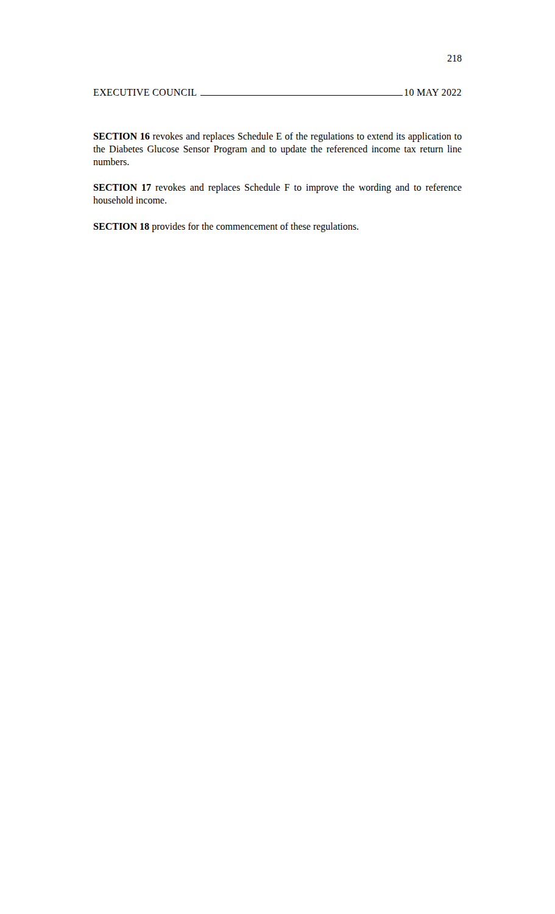218
EXECUTIVE COUNCIL 10 MAY 2022
SECTION 16 revokes and replaces Schedule E of the regulations to extend its application to the Diabetes Glucose Sensor Program and to update the referenced income tax return line numbers.
SECTION 17 revokes and replaces Schedule F to improve the wording and to reference household income.
SECTION 18 provides for the commencement of these regulations.